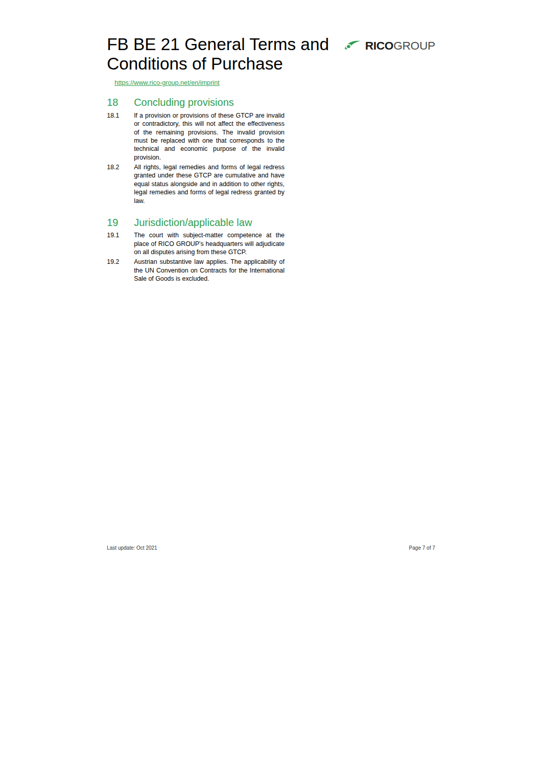FB BE 21 General Terms and Conditions of Purchase
RICO GROUP
https://www.rico-group.net/en/imprint
18 Concluding provisions
18.1
If a provision or provisions of these GTCP are invalid or contradictory, this will not affect the effectiveness of the remaining provisions. The invalid provision must be replaced with one that corresponds to the technical and economic purpose of the invalid provision.
18.2
All rights, legal remedies and forms of legal redress granted under these GTCP are cumulative and have equal status alongside and in addition to other rights, legal remedies and forms of legal redress granted by law.
19 Jurisdiction/applicable law
19.1
The court with subject-matter competence at the place of RICO GROUP's headquarters will adjudicate on all disputes arising from these GTCP.
19.2
Austrian substantive law applies. The applicability of the UN Convention on Contracts for the International Sale of Goods is excluded.
Last update: Oct 2021
Page 7 of 7